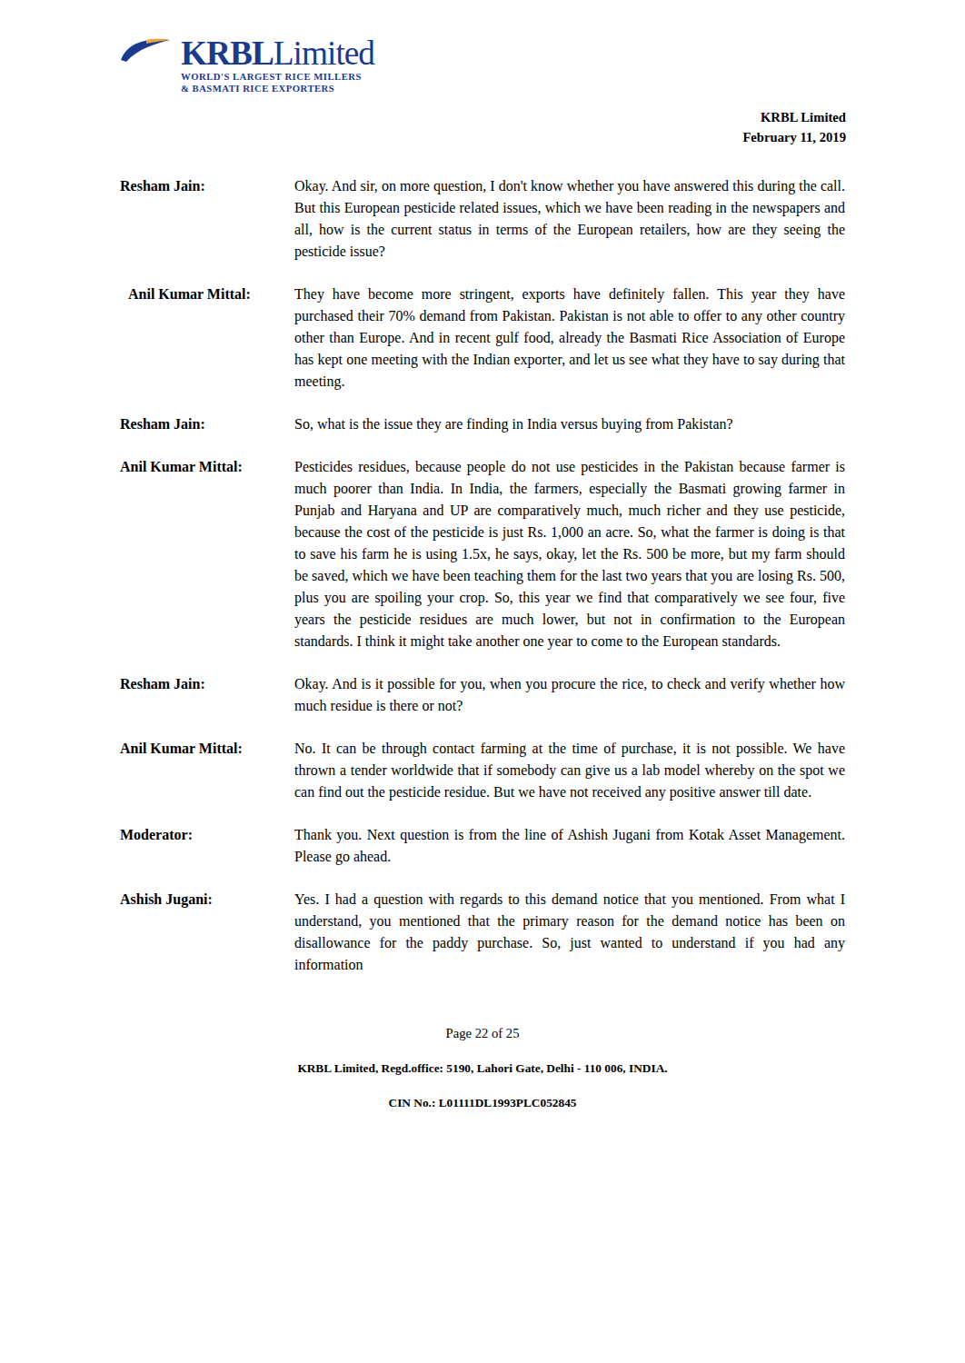KRBL Limited
WORLD'S LARGEST RICE MILLERS
& BASMATI RICE EXPORTERS
KRBL Limited
February 11, 2019
| Resham Jain: | Okay. And sir, on more question, I don't know whether you have answered this during the call. But this European pesticide related issues, which we have been reading in the newspapers and all, how is the current status in terms of the European retailers, how are they seeing the pesticide issue? |
| Anil Kumar Mittal: | They have become more stringent, exports have definitely fallen. This year they have purchased their 70% demand from Pakistan. Pakistan is not able to offer to any other country other than Europe. And in recent gulf food, already the Basmati Rice Association of Europe has kept one meeting with the Indian exporter, and let us see what they have to say during that meeting. |
| Resham Jain: | So, what is the issue they are finding in India versus buying from Pakistan? |
| Anil Kumar Mittal: | Pesticides residues, because people do not use pesticides in the Pakistan because farmer is much poorer than India. In India, the farmers, especially the Basmati growing farmer in Punjab and Haryana and UP are comparatively much, much richer and they use pesticide, because the cost of the pesticide is just Rs. 1,000 an acre. So, what the farmer is doing is that to save his farm he is using 1.5x, he says, okay, let the Rs. 500 be more, but my farm should be saved, which we have been teaching them for the last two years that you are losing Rs. 500, plus you are spoiling your crop. So, this year we find that comparatively we see four, five years the pesticide residues are much lower, but not in confirmation to the European standards. I think it might take another one year to come to the European standards. |
| Resham Jain: | Okay. And is it possible for you, when you procure the rice, to check and verify whether how much residue is there or not? |
| Anil Kumar Mittal: | No. It can be through contact farming at the time of purchase, it is not possible. We have thrown a tender worldwide that if somebody can give us a lab model whereby on the spot we can find out the pesticide residue. But we have not received any positive answer till date. |
| Moderator: | Thank you. Next question is from the line of Ashish Jugani from Kotak Asset Management. Please go ahead. |
| Ashish Jugani: | Yes. I had a question with regards to this demand notice that you mentioned. From what I understand, you mentioned that the primary reason for the demand notice has been on disallowance for the paddy purchase. So, just wanted to understand if you had any information |
Page 22 of 25
KRBL Limited, Regd.office: 5190, Lahori Gate, Delhi - 110 006, INDIA.
CIN No.: L01111DL1993PLC052845